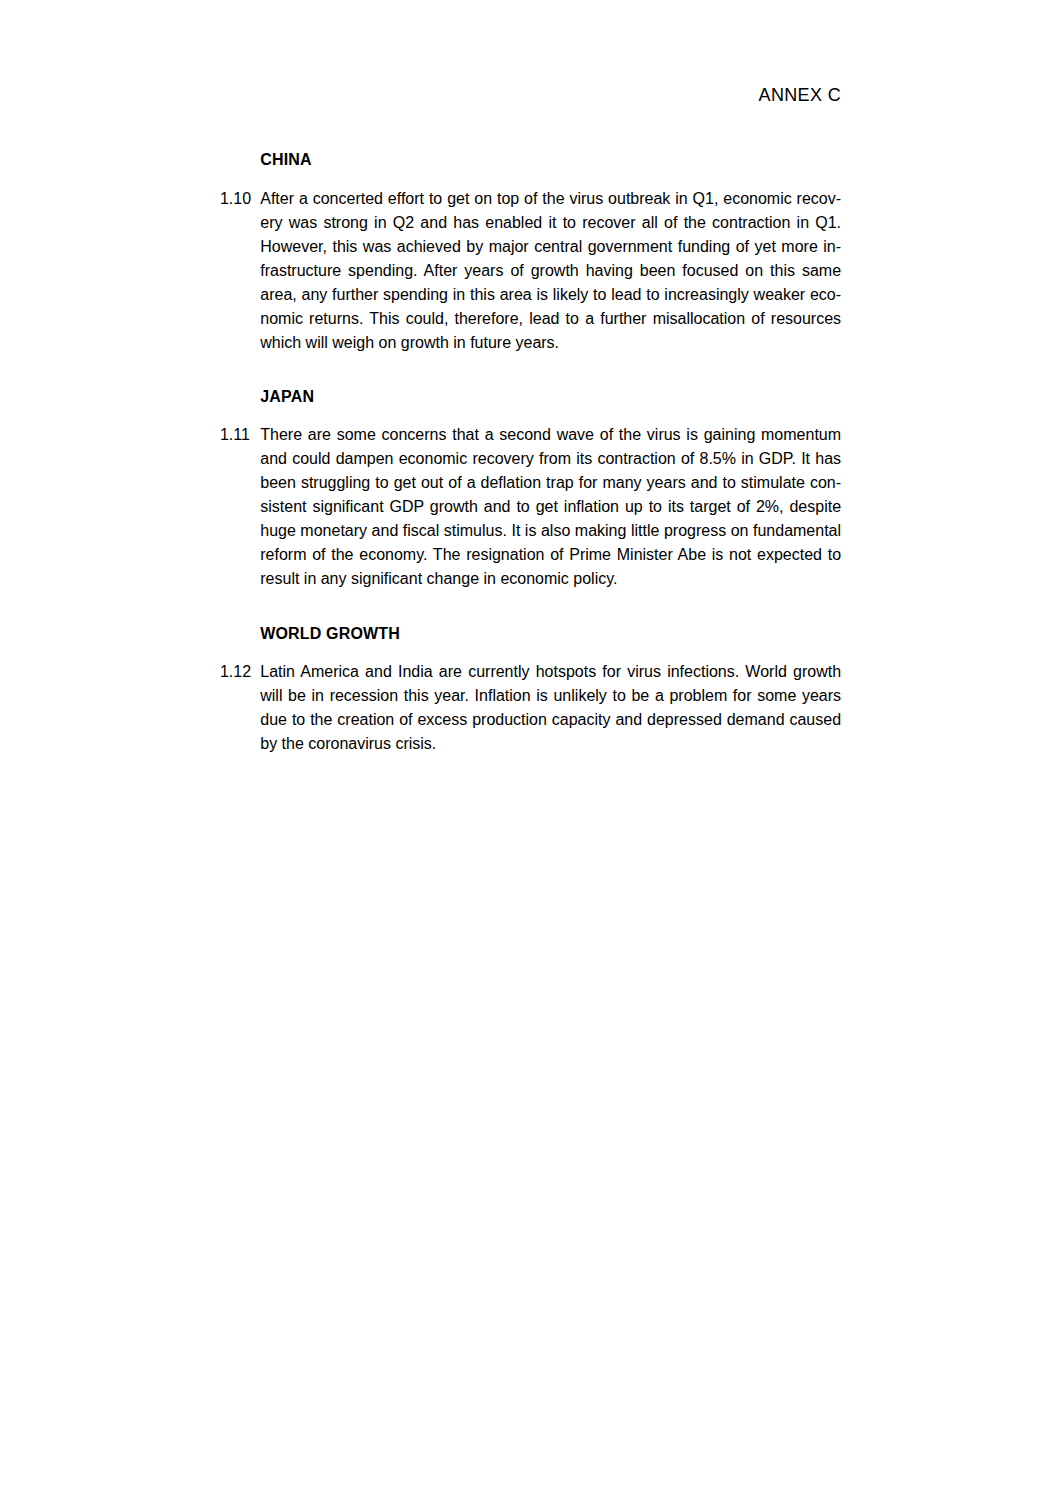ANNEX C
CHINA
1.10
After a concerted effort to get on top of the virus outbreak in Q1, economic recovery was strong in Q2 and has enabled it to recover all of the contraction in Q1. However, this was achieved by major central government funding of yet more infrastructure spending. After years of growth having been focused on this same area, any further spending in this area is likely to lead to increasingly weaker economic returns. This could, therefore, lead to a further misallocation of resources which will weigh on growth in future years.
JAPAN
1.11
There are some concerns that a second wave of the virus is gaining momentum and could dampen economic recovery from its contraction of 8.5% in GDP. It has been struggling to get out of a deflation trap for many years and to stimulate consistent significant GDP growth and to get inflation up to its target of 2%, despite huge monetary and fiscal stimulus. It is also making little progress on fundamental reform of the economy. The resignation of Prime Minister Abe is not expected to result in any significant change in economic policy.
WORLD GROWTH
1.12
Latin America and India are currently hotspots for virus infections. World growth will be in recession this year. Inflation is unlikely to be a problem for some years due to the creation of excess production capacity and depressed demand caused by the coronavirus crisis.